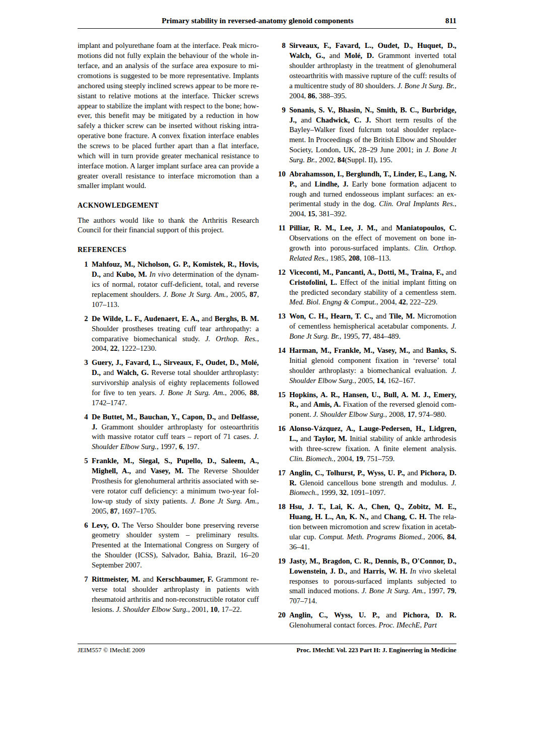Primary stability in reversed-anatomy glenoid components
811
implant and polyurethane foam at the interface. Peak micromotions did not fully explain the behaviour of the whole interface, and an analysis of the surface area exposure to micromotions is suggested to be more representative. Implants anchored using steeply inclined screws appear to be more resistant to relative motions at the interface. Thicker screws appear to stabilize the implant with respect to the bone; however, this benefit may be mitigated by a reduction in how safely a thicker screw can be inserted without risking intra-operative bone fracture. A convex fixation interface enables the screws to be placed further apart than a flat interface, which will in turn provide greater mechanical resistance to interface motion. A larger implant surface area can provide a greater overall resistance to interface micromotion than a smaller implant would.
Acknowledgement
The authors would like to thank the Arthritis Research Council for their financial support of this project.
References
Mahfouz, M., Nicholson, G. P., Komistek, R., Hovis, D., and Kubo, M. In vivo determination of the dynamics of normal, rotator cuff-deficient, total, and reverse replacement shoulders. J. Bone Jt Surg. Am., 2005, 87, 107–113.
De Wilde, L. F., Audenaert, E. A., and Berghs, B. M. Shoulder prostheses treating cuff tear arthropathy: a comparative biomechanical study. J. Orthop. Res., 2004, 22, 1222–1230.
Guery, J., Favard, L., Sirveaux, F., Oudet, D., Molé, D., and Walch, G. Reverse total shoulder arthroplasty: survivorship analysis of eighty replacements followed for five to ten years. J. Bone Jt Surg. Am., 2006, 88, 1742–1747.
De Buttet, M., Bauchan, Y., Capon, D., and Delfasse, J. Grammont shoulder arthroplasty for osteoarthritis with massive rotator cuff tears – report of 71 cases. J. Shoulder Elbow Surg., 1997, 6, 197.
Frankle, M., Siegal, S., Pupello, D., Saleem, A., Mighell, A., and Vasey, M. The Reverse Shoulder Prosthesis for glenohumeral arthritis associated with severe rotator cuff deficiency: a minimum two-year follow-up study of sixty patients. J. Bone Jt Surg. Am., 2005, 87, 1697–1705.
Levy, O. The Verso Shoulder bone preserving reverse geometry shoulder system – preliminary results. Presented at the International Congress on Surgery of the Shoulder (ICSS), Salvador, Bahia, Brazil, 16–20 September 2007.
Rittmeister, M. and Kerschbaumer, F. Grammont reverse total shoulder arthroplasty in patients with rheumatoid arthritis and non-reconstructible rotator cuff lesions. J. Shoulder Elbow Surg., 2001, 10, 17–22.
Sirveaux, F., Favard, L., Oudet, D., Huquet, D., Walch, G., and Molé, D. Grammont inverted total shoulder arthroplasty in the treatment of glenohumeral osteoarthritis with massive rupture of the cuff: results of a multicentre study of 80 shoulders. J. Bone Jt Surg. Br., 2004, 86, 388–395.
Sonanis, S. V., Bhasin, N., Smith, B. C., Burbridge, J., and Chadwick, C. J. Short term results of the Bayley–Walker fixed fulcrum total shoulder replacement. In Proceedings of the British Elbow and Shoulder Society, London, UK, 28–29 June 2001; in J. Bone Jt Surg. Br., 2002, 84(Suppl. II), 195.
Abrahamsson, I., Berglundh, T., Linder, E., Lang, N. P., and Lindhe, J. Early bone formation adjacent to rough and turned endosseous implant surfaces: an experimental study in the dog. Clin. Oral Implants Res., 2004, 15, 381–392.
Pilliar, R. M., Lee, J. M., and Maniatopoulos, C. Observations on the effect of movement on bone ingrowth into porous-surfaced implants. Clin. Orthop. Related Res., 1985, 208, 108–113.
Viceconti, M., Pancanti, A., Dotti, M., Traina, F., and Cristofolini, L. Effect of the initial implant fitting on the predicted secondary stability of a cementless stem. Med. Biol. Engng & Comput., 2004, 42, 222–229.
Won, C. H., Hearn, T. C., and Tile, M. Micromotion of cementless hemispherical acetabular components. J. Bone Jt Surg. Br., 1995, 77, 484–489.
Harman, M., Frankle, M., Vasey, M., and Banks, S. Initial glenoid component fixation in ‘reverse’ total shoulder arthroplasty: a biomechanical evaluation. J. Shoulder Elbow Surg., 2005, 14, 162–167.
Hopkins, A. R., Hansen, U., Bull, A. M. J., Emery, R., and Amis, A. Fixation of the reversed glenoid component. J. Shoulder Elbow Surg., 2008, 17, 974–980.
Alonso-Vázquez, A., Lauge-Pedersen, H., Lidgren, L., and Taylor, M. Initial stability of ankle arthrodesis with three-screw fixation. A finite element analysis. Clin. Biomech., 2004, 19, 751–759.
Anglin, C., Tolhurst, P., Wyss, U. P., and Pichora, D. R. Glenoid cancellous bone strength and modulus. J. Biomech., 1999, 32, 1091–1097.
Hsu, J. T., Lai, K. A., Chen, Q., Zobitz, M. E., Huang, H. L., An, K. N., and Chang, C. H. The relation between micromotion and screw fixation in acetabular cup. Comput. Meth. Programs Biomed., 2006, 84, 36–41.
Jasty, M., Bragdon, C. R., Dennis, B., O'Connor, D., Lowenstein, J. D., and Harris, W. H. In vivo skeletal responses to porous-surfaced implants subjected to small induced motions. J. Bone Jt Surg. Am., 1997, 79, 707–714.
Anglin, C., Wyss, U. P., and Pichora, D. R. Glenohumeral contact forces. Proc. IMechE, Part
JEIM557 © IMechE 2009
Proc. IMechE Vol. 223 Part H: J. Engineering in Medicine